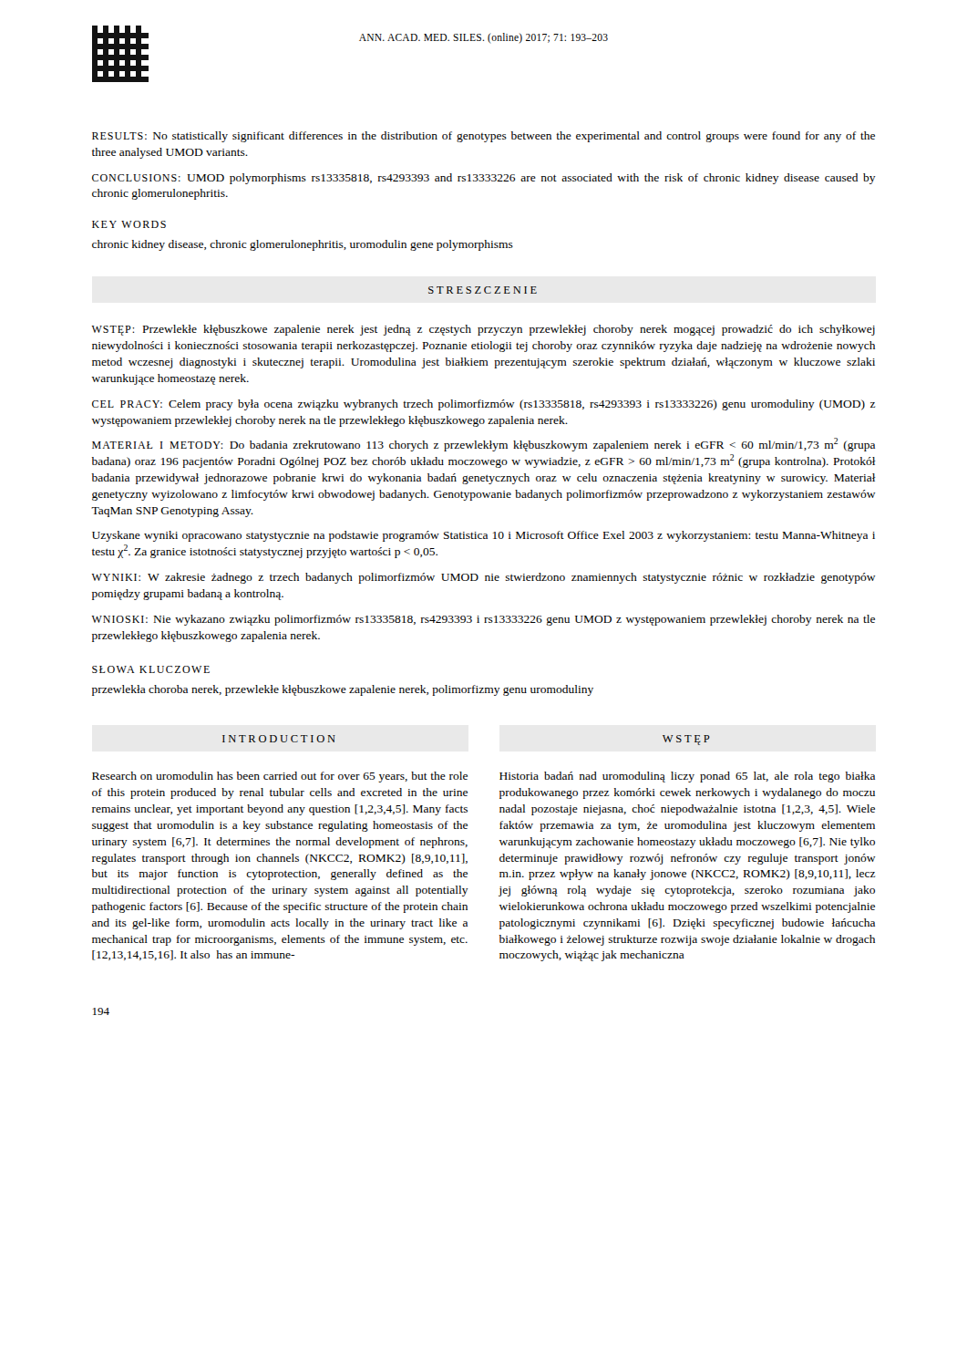ANN. ACAD. MED. SILES. (online) 2017; 71: 193–203
RESULTS: No statistically significant differences in the distribution of genotypes between the experimental and control groups were found for any of the three analysed UMOD variants.
CONCLUSIONS: UMOD polymorphisms rs13335818, rs4293393 and rs13333226 are not associated with the risk of chronic kidney disease caused by chronic glomerulonephritis.
KEY WORDS
chronic kidney disease, chronic glomerulonephritis, uromodulin gene polymorphisms
STRESZCZENIE
WSTĘP: Przewlekłe kłębuszkowe zapalenie nerek jest jedną z częstych przyczyn przewlekłej choroby nerek mogącej prowadzić do ich schyłkowej niewydolności i konieczności stosowania terapii nerkozastępczej. Poznanie etiologii tej choroby oraz czynników ryzyka daje nadzieję na wdrożenie nowych metod wczesnej diagnostyki i skutecznej terapii. Uromodulina jest białkiem prezentującym szerokie spektrum działań, włączonym w kluczowe szlaki warunkujące homeostazę nerek.
CEL PRACY: Celem pracy była ocena związku wybranych trzech polimorfizmów (rs13335818, rs4293393 i rs13333226) genu uromoduliny (UMOD) z występowaniem przewlekłej choroby nerek na tle przewlekłego kłębuszkowego zapalenia nerek.
MATERIAŁ I METODY: Do badania zrekrutowano 113 chorych z przewlekłym kłębuszkowym zapaleniem nerek i eGFR < 60 ml/min/1,73 m2 (grupa badana) oraz 196 pacjentów Poradni Ogólnej POZ bez chorób układu moczowego w wywiadzie, z eGFR > 60 ml/min/1,73 m2 (grupa kontrolna). Protokół badania przewidywał jednorazowe pobranie krwi do wykonania badań genetycznych oraz w celu oznaczenia stężenia kreatyniny w surowicy. Materiał genetyczny wyizolowano z limfocytów krwi obwodowej badanych. Genotypowanie badanych polimorfizmów przeprowadzono z wykorzystaniem zestawów TaqMan SNP Genotyping Assay.
Uzyskane wyniki opracowano statystycznie na podstawie programów Statistica 10 i Microsoft Office Exel 2003 z wykorzystaniem: testu Manna-Whitneya i testu χ2. Za granice istotności statystycznej przyjęto wartości p < 0,05.
WYNIKI: W zakresie żadnego z trzech badanych polimorfizmów UMOD nie stwierdzono znamiennych statystycznie różnic w rozkładzie genotypów pomiędzy grupami badaną a kontrolną.
WNIOSKI: Nie wykazano związku polimorfizmów rs13335818, rs4293393 i rs13333226 genu UMOD z występowaniem przewlekłej choroby nerek na tle przewlekłego kłębuszkowego zapalenia nerek.
SŁOWA KLUCZOWE
przewlekła choroba nerek, przewlekłe kłębuszkowe zapalenie nerek, polimorfizmy genu uromoduliny
INTRODUCTION
Research on uromodulin has been carried out for over 65 years, but the role of this protein produced by renal tubular cells and excreted in the urine remains unclear, yet important beyond any question [1,2,3,4,5]. Many facts suggest that uromodulin is a key substance regulating homeostasis of the urinary system [6,7]. It determines the normal development of nephrons, regulates transport through ion channels (NKCC2, ROMK2) [8,9,10,11], but its major function is cytoprotection, generally defined as the multidirectional protection of the urinary system against all potentially pathogenic factors [6]. Because of the specific structure of the protein chain and its gel-like form, uromodulin acts locally in the urinary tract like a mechanical trap for microorganisms, elements of the immune system, etc. [12,13,14,15,16]. It also has an immune-
WSTĘP
Historia badań nad uromoduliną liczy ponad 65 lat, ale rola tego białka produkowanego przez komórki cewek nerkowych i wydalanego do moczu nadal pozostaje niejasna, choć niepodważalnie istotna [1,2,3, 4,5]. Wiele faktów przemawia za tym, że uromodulina jest kluczowym elementem warunkującym zachowanie homeostazy układu moczowego [6,7]. Nie tylko determinuje prawidłowy rozwój nefronów czy reguluje transport jonów m.in. przez wpływ na kanały jonowe (NKCC2, ROMK2) [8,9,10,11], lecz jej główną rolą wydaje się cytoprotekcja, szeroko rozumiana jako wielokierunkowa ochrona układu moczowego przed wszelkimi potencjalnie patologicznymi czynnikami [6]. Dzięki specyficznej budowie łańcucha białkowego i żelowej strukturze rozwija swoje działanie lokalnie w drogach moczowych, wiążąc jak mechaniczna
194